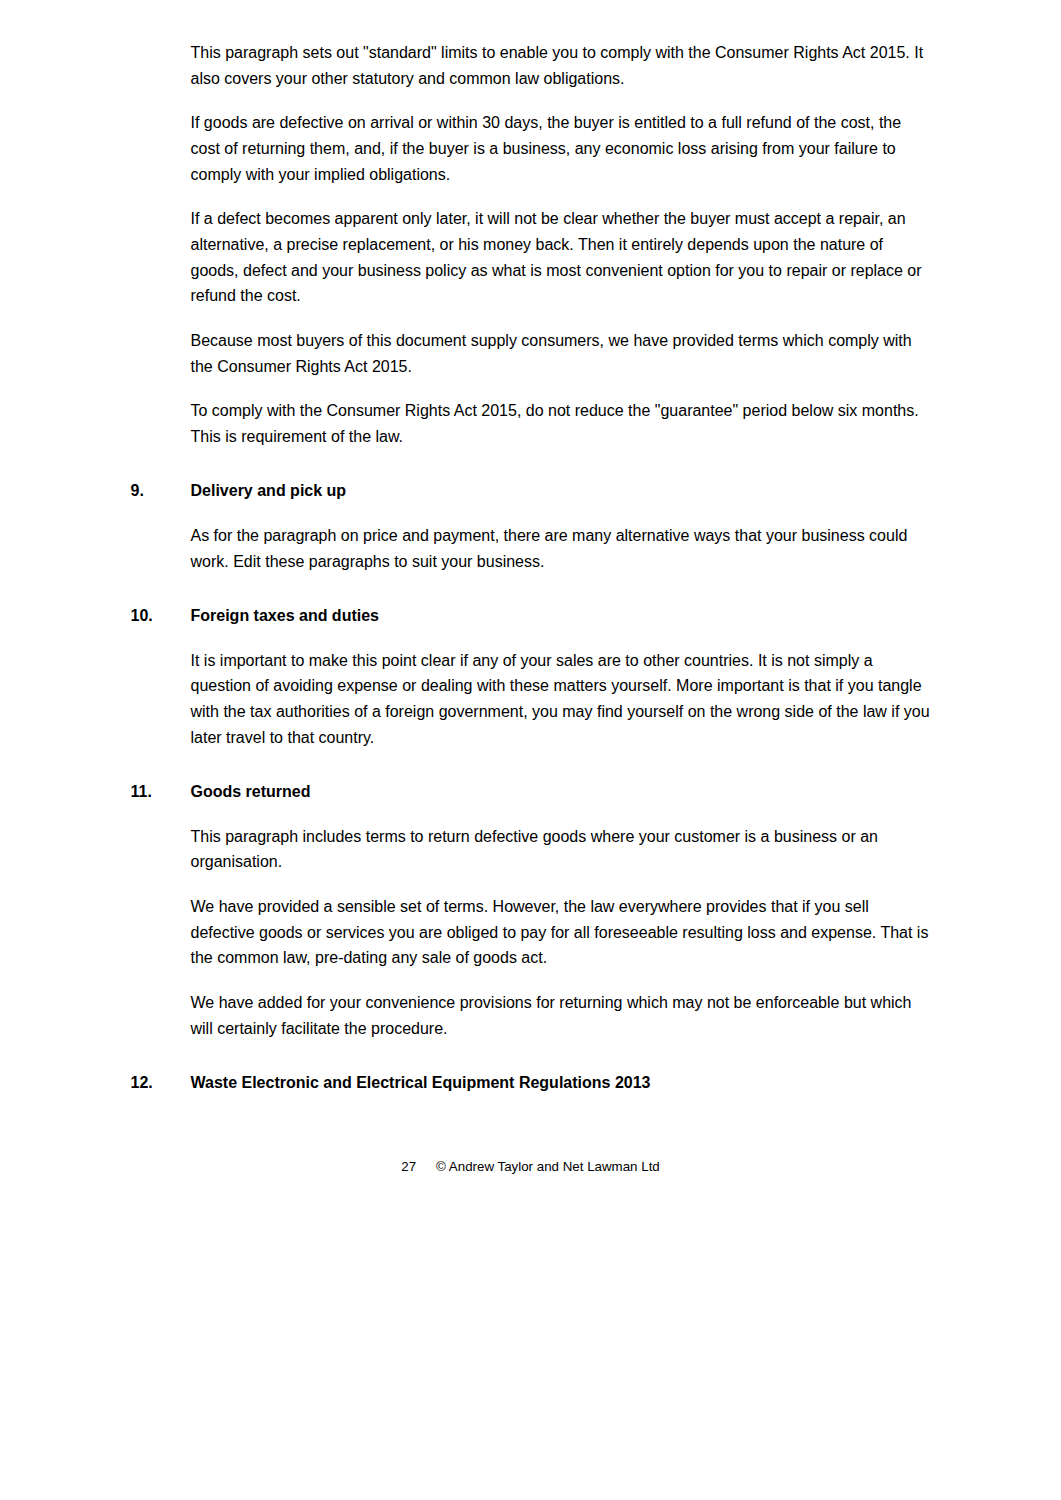This paragraph sets out "standard" limits to enable you to comply with the Consumer Rights Act 2015. It also covers your other statutory and common law obligations.
If goods are defective on arrival or within 30 days, the buyer is entitled to a full refund of the cost, the cost of returning them, and, if the buyer is a business, any economic loss arising from your failure to comply with your implied obligations.
If a defect becomes apparent only later, it will not be clear whether the buyer must accept a repair, an alternative, a precise replacement, or his money back. Then it entirely depends upon the nature of goods, defect and your business policy as what is most convenient option for you to repair or replace or refund the cost.
Because most buyers of this document supply consumers, we have provided terms which comply with the Consumer Rights Act 2015.
To comply with the Consumer Rights Act 2015, do not reduce the "guarantee" period below six months. This is requirement of the law.
9.
Delivery and pick up
As for the paragraph on price and payment, there are many alternative ways that your business could work. Edit these paragraphs to suit your business.
10.
Foreign taxes and duties
It is important to make this point clear if any of your sales are to other countries. It is not simply a question of avoiding expense or dealing with these matters yourself. More important is that if you tangle with the tax authorities of a foreign government, you may find yourself on the wrong side of the law if you later travel to that country.
11.
Goods returned
This paragraph includes terms to return defective goods where your customer is a business or an organisation.
We have provided a sensible set of terms. However, the law everywhere provides that if you sell defective goods or services you are obliged to pay for all foreseeable resulting loss and expense. That is the common law, pre-dating any sale of goods act.
We have added for your convenience provisions for returning which may not be enforceable but which will certainly facilitate the procedure.
12.
Waste Electronic and Electrical Equipment Regulations 2013
27 © Andrew Taylor and Net Lawman Ltd